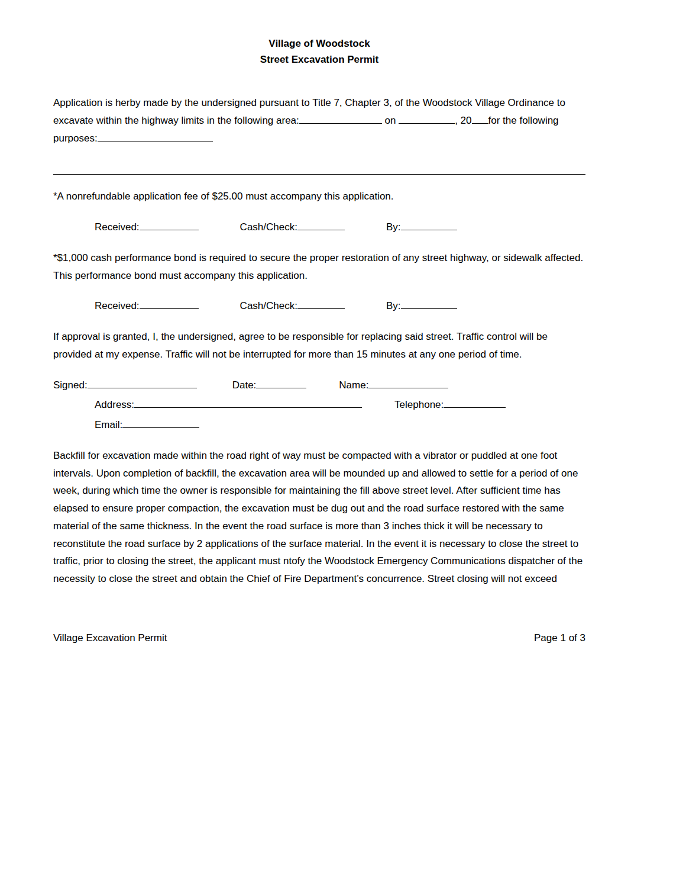Village of Woodstock
Street Excavation Permit
Application is herby made by the undersigned pursuant to Title 7, Chapter 3, of the Woodstock Village Ordinance to excavate within the highway limits in the following area: on , 20 for the following purposes:
*A nonrefundable application fee of $25.00 must accompany this application.
Received: Cash/Check: By:
*$1,000 cash performance bond is required to secure the proper restoration of any street highway, or sidewalk affected. This performance bond must accompany this application.
Received: Cash/Check: By:
If approval is granted, I, the undersigned, agree to be responsible for replacing said street. Traffic control will be provided at my expense. Traffic will not be interrupted for more than 15 minutes at any one period of time.
Signed: Date: Name:
Address: Telephone:
Email:
Backfill for excavation made within the road right of way must be compacted with a vibrator or puddled at one foot intervals. Upon completion of backfill, the excavation area will be mounded up and allowed to settle for a period of one week, during which time the owner is responsible for maintaining the fill above street level. After sufficient time has elapsed to ensure proper compaction, the excavation must be dug out and the road surface restored with the same material of the same thickness. In the event the road surface is more than 3 inches thick it will be necessary to reconstitute the road surface by 2 applications of the surface material. In the event it is necessary to close the street to traffic, prior to closing the street, the applicant must ntofy the Woodstock Emergency Communications dispatcher of the necessity to close the street and obtain the Chief of Fire Department’s concurrence. Street closing will not exceed
Village Excavation Permit Page 1 of 3